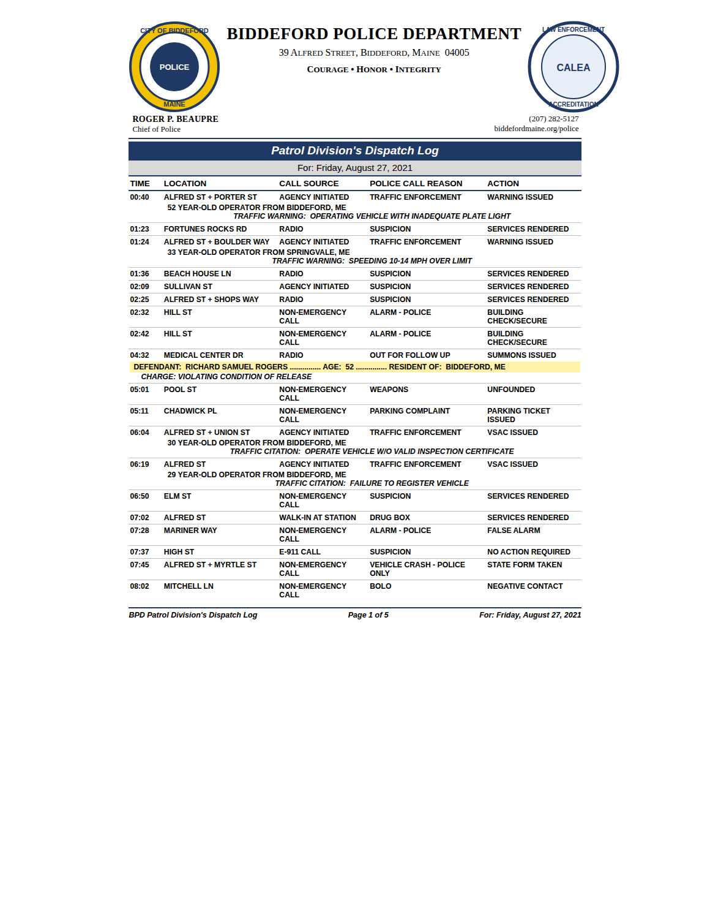BIDDEFORD POLICE DEPARTMENT
39 ALFRED STREET, BIDDEFORD, MAINE 04005
COURAGE • HONOR • INTEGRITY
ROGER P. BEAUPRE
Chief of Police
(207) 282-5127
biddefordmaine.org/police
Patrol Division's Dispatch Log
For: Friday, August 27, 2021
| TIME | LOCATION | CALL SOURCE | POLICE CALL REASON | ACTION |
| --- | --- | --- | --- | --- |
| 00:40 | ALFRED ST + PORTER ST | AGENCY INITIATED | TRAFFIC ENFORCEMENT | WARNING ISSUED |
| | 52 YEAR-OLD OPERATOR FROM BIDDEFORD, ME TRAFFIC WARNING: OPERATING VEHICLE WITH INADEQUATE PLATE LIGHT |
| 01:23 | FORTUNES ROCKS RD | RADIO | SUSPICION | SERVICES RENDERED |
| 01:24 | ALFRED ST + BOULDER WAY | AGENCY INITIATED | TRAFFIC ENFORCEMENT | WARNING ISSUED |
| | 33 YEAR-OLD OPERATOR FROM SPRINGVALE, ME TRAFFIC WARNING: SPEEDING 10-14 MPH OVER LIMIT |
| 01:36 | BEACH HOUSE LN | RADIO | SUSPICION | SERVICES RENDERED |
| 02:09 | SULLIVAN ST | AGENCY INITIATED | SUSPICION | SERVICES RENDERED |
| 02:25 | ALFRED ST + SHOPS WAY | RADIO | SUSPICION | SERVICES RENDERED |
| 02:32 | HILL ST | NON-EMERGENCY CALL | ALARM - POLICE | BUILDING CHECK/SECURE |
| 02:42 | HILL ST | NON-EMERGENCY CALL | ALARM - POLICE | BUILDING CHECK/SECURE |
| 04:32 | MEDICAL CENTER DR | RADIO | OUT FOR FOLLOW UP | SUMMONS ISSUED |
| DEFENDANT: RICHARD SAMUEL ROGERS ............... AGE: 52 ............... RESIDENT OF: BIDDEFORD, ME CHARGE: VIOLATING CONDITION OF RELEASE |
| 05:01 | POOL ST | NON-EMERGENCY CALL | WEAPONS | UNFOUNDED |
| 05:11 | CHADWICK PL | NON-EMERGENCY CALL | PARKING COMPLAINT | PARKING TICKET ISSUED |
| 06:04 | ALFRED ST + UNION ST | AGENCY INITIATED | TRAFFIC ENFORCEMENT | VSAC ISSUED |
| | 30 YEAR-OLD OPERATOR FROM BIDDEFORD, ME TRAFFIC CITATION: OPERATE VEHICLE W/O VALID INSPECTION CERTIFICATE |
| 06:19 | ALFRED ST | AGENCY INITIATED | TRAFFIC ENFORCEMENT | VSAC ISSUED |
| | 29 YEAR-OLD OPERATOR FROM BIDDEFORD, ME TRAFFIC CITATION: FAILURE TO REGISTER VEHICLE |
| 06:50 | ELM ST | NON-EMERGENCY CALL | SUSPICION | SERVICES RENDERED |
| 07:02 | ALFRED ST | WALK-IN AT STATION | DRUG BOX | SERVICES RENDERED |
| 07:28 | MARINER WAY | NON-EMERGENCY CALL | ALARM - POLICE | FALSE ALARM |
| 07:37 | HIGH ST | E-911 CALL | SUSPICION | NO ACTION REQUIRED |
| 07:45 | ALFRED ST + MYRTLE ST | NON-EMERGENCY CALL | VEHICLE CRASH - POLICE ONLY | STATE FORM TAKEN |
| 08:02 | MITCHELL LN | NON-EMERGENCY CALL | BOLO | NEGATIVE CONTACT |
BPD Patrol Division's Dispatch Log
Page 1 of 5
For: Friday, August 27, 2021